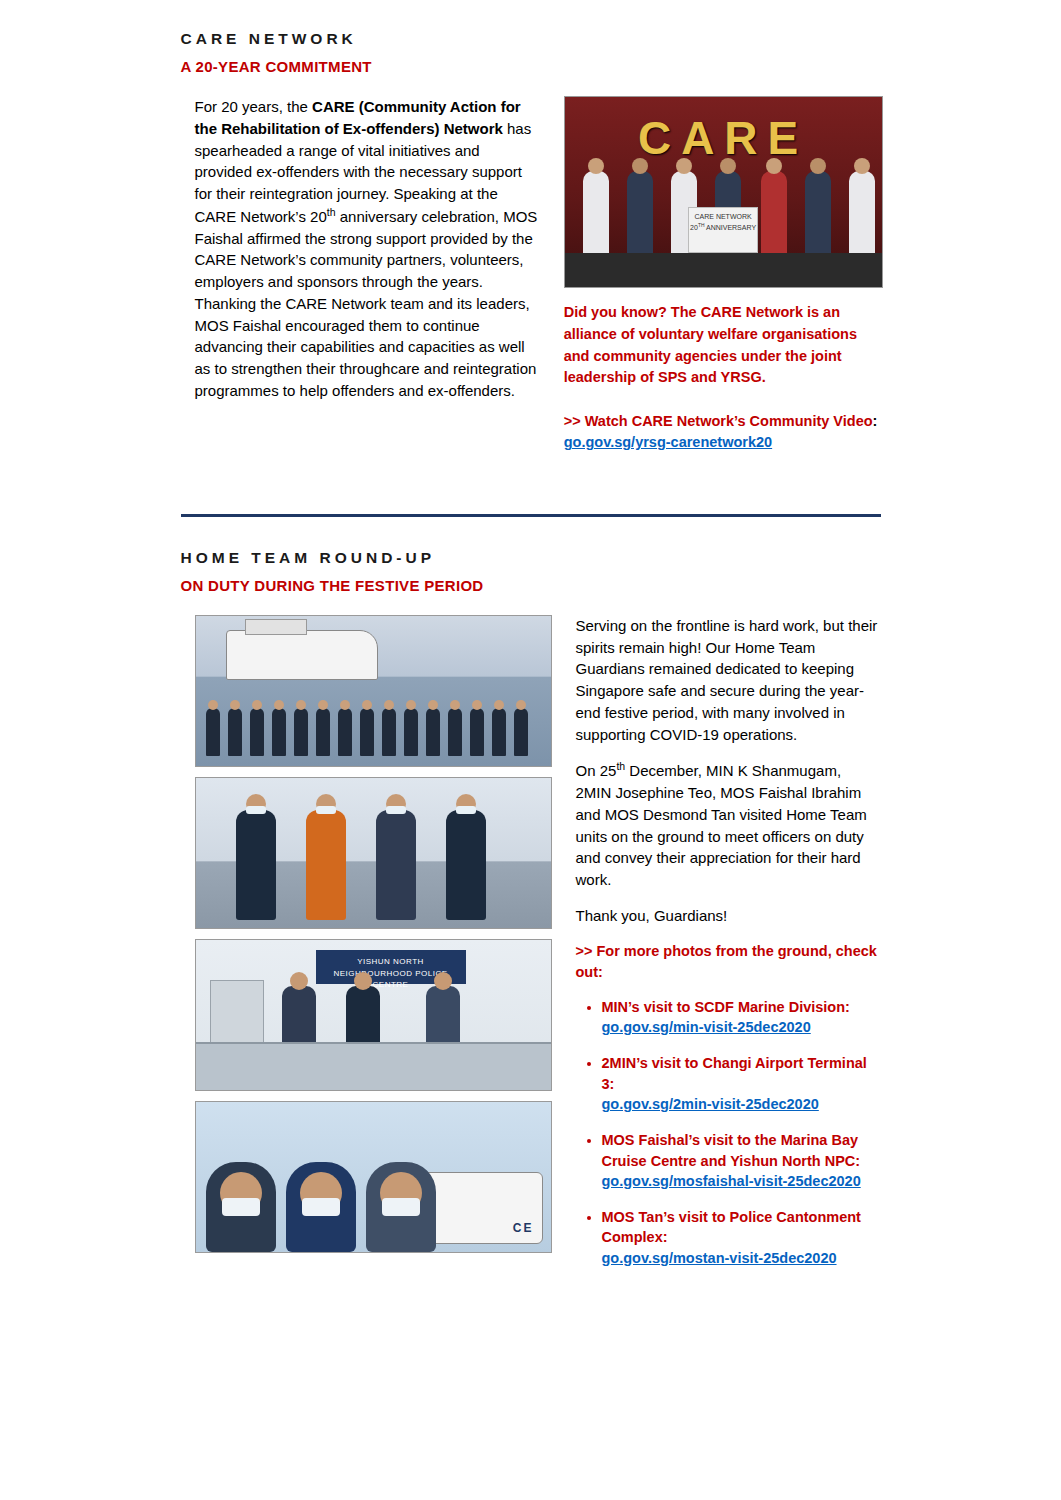CARE NETWORK
A 20-YEAR COMMITMENT
For 20 years, the CARE (Community Action for the Rehabilitation of Ex-offenders) Network has spearheaded a range of vital initiatives and provided ex-offenders with the necessary support for their reintegration journey. Speaking at the CARE Network’s 20th anniversary celebration, MOS Faishal affirmed the strong support provided by the CARE Network’s community partners, volunteers, employers and sponsors through the years. Thanking the CARE Network team and its leaders, MOS Faishal encouraged them to continue advancing their capabilities and capacities as well as to strengthen their throughcare and reintegration programmes to help offenders and ex-offenders.
CARE
CARE NETWORK 20TH ANNIVERSARY
Did you know? The CARE Network is an alliance of voluntary welfare organisations and community agencies under the joint leadership of SPS and YRSG.
>> Watch CARE Network’s Community Video:
go.gov.sg/yrsg-carenetwork20
HOME TEAM ROUND-UP
ON DUTY DURING THE FESTIVE PERIOD
YISHUN NORTH
NEIGHBOURHOOD POLICE CENTRE
Serving on the frontline is hard work, but their spirits remain high! Our Home Team Guardians remained dedicated to keeping Singapore safe and secure during the year-end festive period, with many involved in supporting COVID-19 operations.
On 25th December, MIN K Shanmugam, 2MIN Josephine Teo, MOS Faishal Ibrahim and MOS Desmond Tan visited Home Team units on the ground to meet officers on duty and convey their appreciation for their hard work.
Thank you, Guardians!
>> For more photos from the ground, check out:
MIN’s visit to SCDF Marine Division:
go.gov.sg/min-visit-25dec2020
2MIN’s visit to Changi Airport Terminal 3:
go.gov.sg/2min-visit-25dec2020
MOS Faishal’s visit to the Marina Bay Cruise Centre and Yishun North NPC:
go.gov.sg/mosfaishal-visit-25dec2020
MOS Tan’s visit to Police Cantonment Complex:
go.gov.sg/mostan-visit-25dec2020